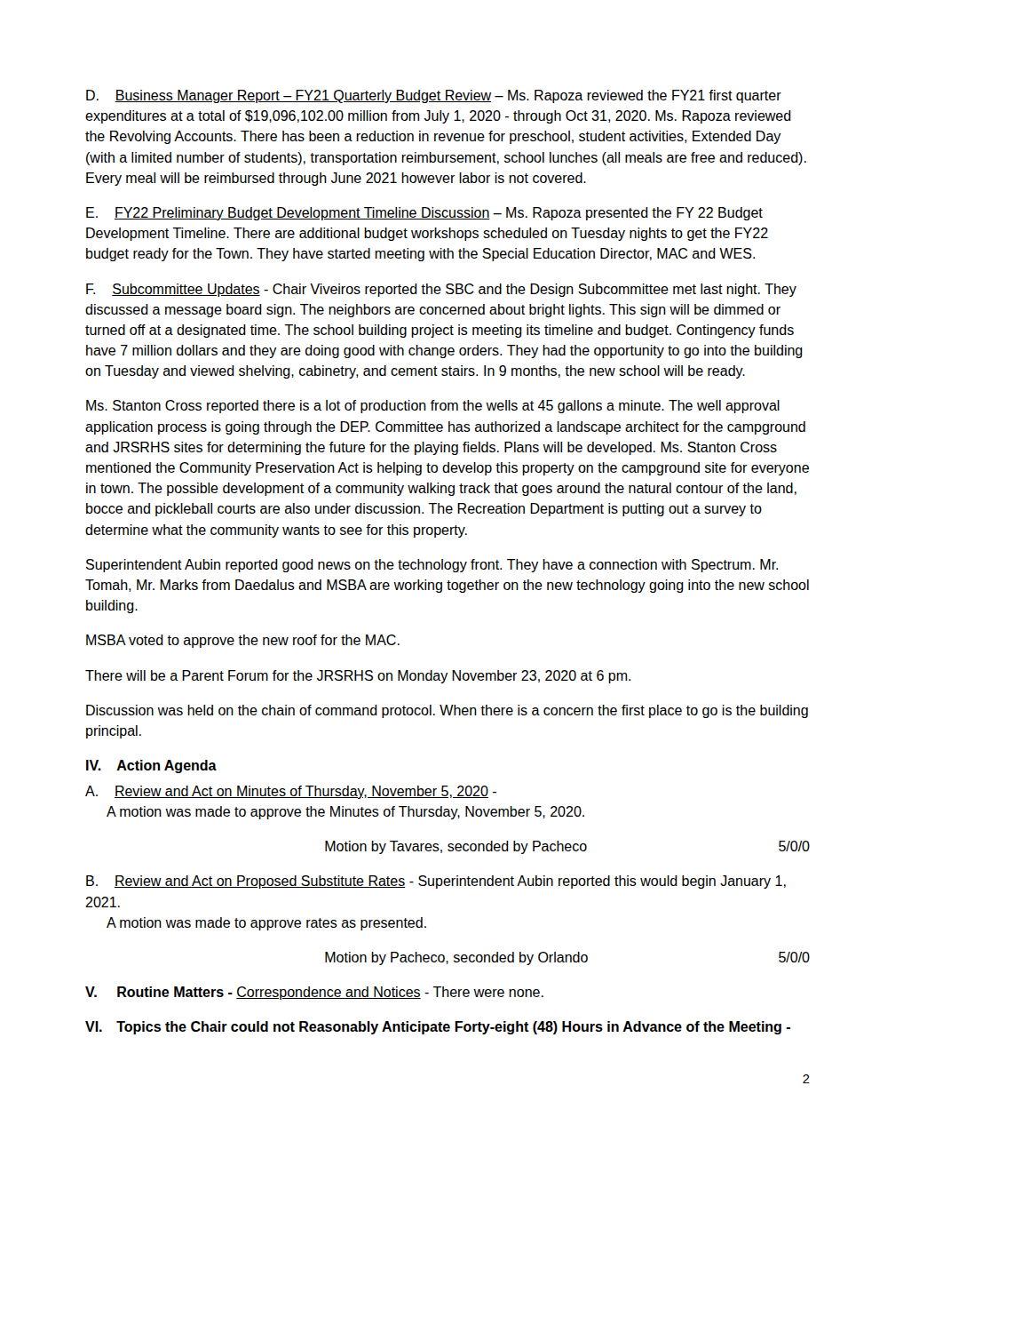D. Business Manager Report – FY21 Quarterly Budget Review – Ms. Rapoza reviewed the FY21 first quarter expenditures at a total of $19,096,102.00 million from July 1, 2020 - through Oct 31, 2020. Ms. Rapoza reviewed the Revolving Accounts. There has been a reduction in revenue for preschool, student activities, Extended Day (with a limited number of students), transportation reimbursement, school lunches (all meals are free and reduced). Every meal will be reimbursed through June 2021 however labor is not covered.
E. FY22 Preliminary Budget Development Timeline Discussion – Ms. Rapoza presented the FY 22 Budget Development Timeline. There are additional budget workshops scheduled on Tuesday nights to get the FY22 budget ready for the Town. They have started meeting with the Special Education Director, MAC and WES.
F. Subcommittee Updates - Chair Viveiros reported the SBC and the Design Subcommittee met last night. They discussed a message board sign. The neighbors are concerned about bright lights. This sign will be dimmed or turned off at a designated time. The school building project is meeting its timeline and budget. Contingency funds have 7 million dollars and they are doing good with change orders. They had the opportunity to go into the building on Tuesday and viewed shelving, cabinetry, and cement stairs. In 9 months, the new school will be ready.
Ms. Stanton Cross reported there is a lot of production from the wells at 45 gallons a minute. The well approval application process is going through the DEP. Committee has authorized a landscape architect for the campground and JRSRHS sites for determining the future for the playing fields. Plans will be developed. Ms. Stanton Cross mentioned the Community Preservation Act is helping to develop this property on the campground site for everyone in town. The possible development of a community walking track that goes around the natural contour of the land, bocce and pickleball courts are also under discussion. The Recreation Department is putting out a survey to determine what the community wants to see for this property.
Superintendent Aubin reported good news on the technology front. They have a connection with Spectrum. Mr. Tomah, Mr. Marks from Daedalus and MSBA are working together on the new technology going into the new school building.
MSBA voted to approve the new roof for the MAC.
There will be a Parent Forum for the JRSRHS on Monday November 23, 2020 at 6 pm.
Discussion was held on the chain of command protocol. When there is a concern the first place to go is the building principal.
IV. Action Agenda
A. Review and Act on Minutes of Thursday, November 5, 2020 -
A motion was made to approve the Minutes of Thursday, November 5, 2020.
Motion by Tavares, seconded by Pacheco 5/0/0
B. Review and Act on Proposed Substitute Rates - Superintendent Aubin reported this would begin January 1, 2021.
A motion was made to approve rates as presented.
Motion by Pacheco, seconded by Orlando 5/0/0
V. Routine Matters - Correspondence and Notices - There were none.
VI. Topics the Chair could not Reasonably Anticipate Forty-eight (48) Hours in Advance of the Meeting -
2